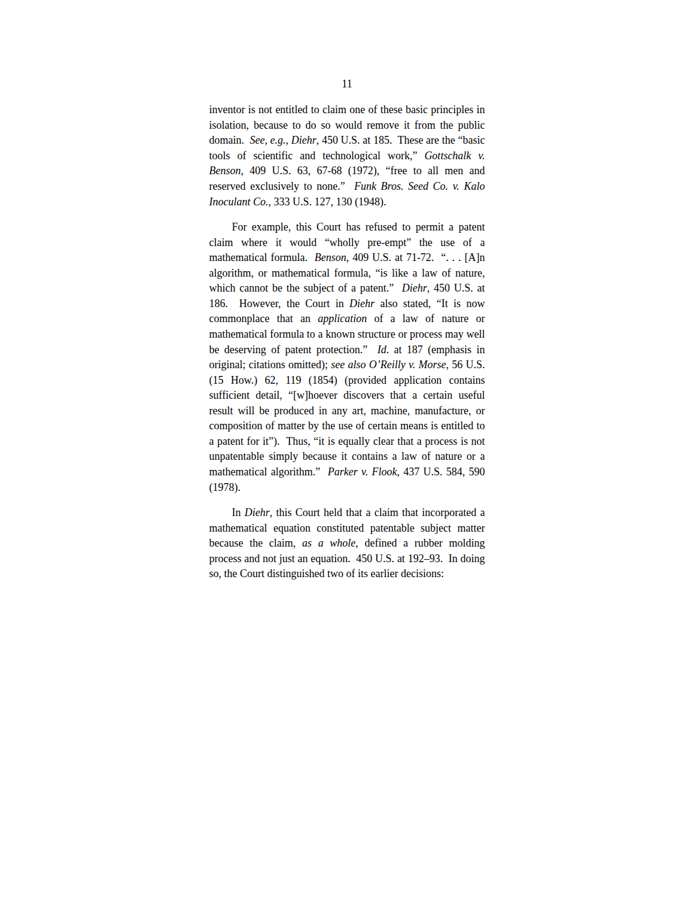11
inventor is not entitled to claim one of these basic principles in isolation, because to do so would remove it from the public domain. See, e.g., Diehr, 450 U.S. at 185. These are the “basic tools of scientific and technological work,” Gottschalk v. Benson, 409 U.S. 63, 67-68 (1972), “free to all men and reserved exclusively to none.” Funk Bros. Seed Co. v. Kalo Inoculant Co., 333 U.S. 127, 130 (1948).
For example, this Court has refused to permit a patent claim where it would “wholly pre-empt” the use of a mathematical formula. Benson, 409 U.S. at 71-72. “. . . [A]n algorithm, or mathematical formula, “is like a law of nature, which cannot be the subject of a patent.” Diehr, 450 U.S. at 186. However, the Court in Diehr also stated, “It is now commonplace that an application of a law of nature or mathematical formula to a known structure or process may well be deserving of patent protection.” Id. at 187 (emphasis in original; citations omitted); see also O’Reilly v. Morse, 56 U.S. (15 How.) 62, 119 (1854) (provided application contains sufficient detail, “[w]hoever discovers that a certain useful result will be produced in any art, machine, manufacture, or composition of matter by the use of certain means is entitled to a patent for it”). Thus, “it is equally clear that a process is not unpatentable simply because it contains a law of nature or a mathematical algorithm.” Parker v. Flook, 437 U.S. 584, 590 (1978).
In Diehr, this Court held that a claim that incorporated a mathematical equation constituted patentable subject matter because the claim, as a whole, defined a rubber molding process and not just an equation. 450 U.S. at 192–93. In doing so, the Court distinguished two of its earlier decisions: